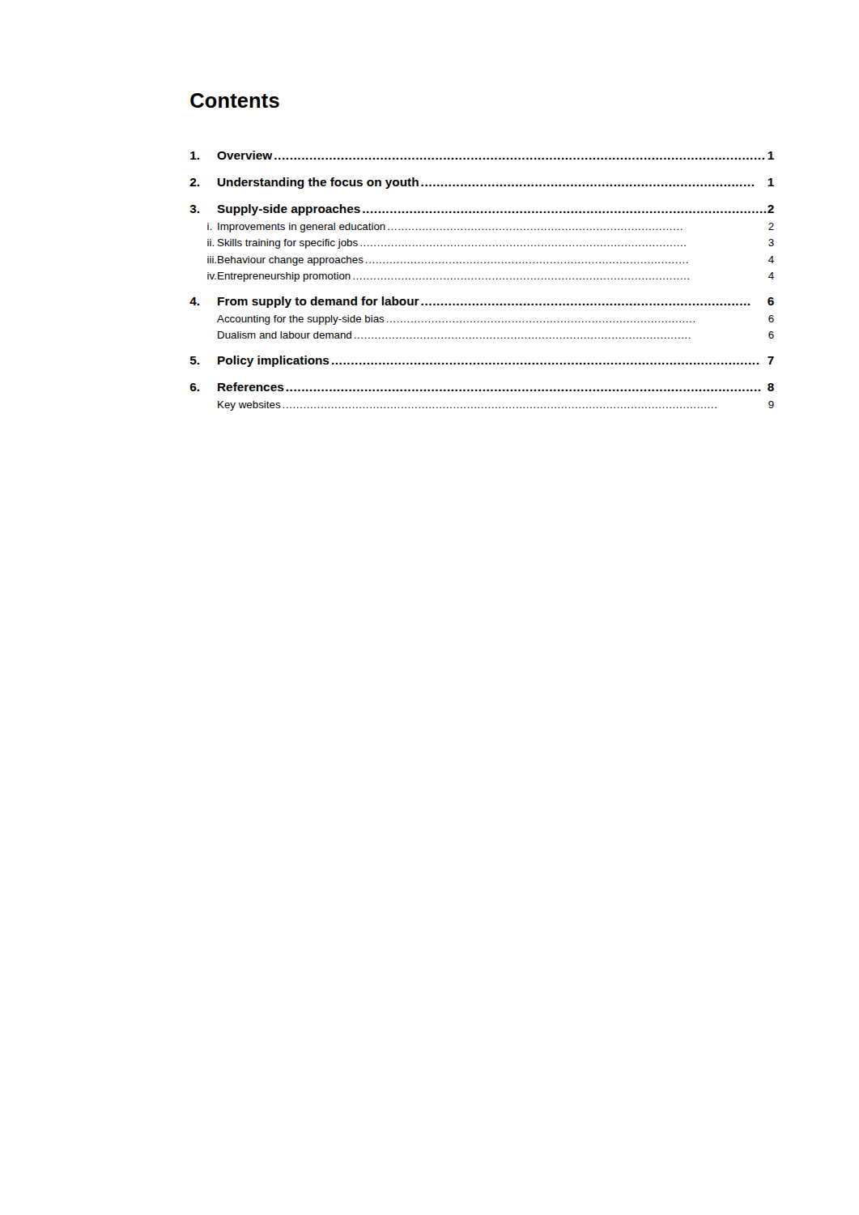Contents
| 1. | Overview ............................................................................................................................. | 1 |
| 2. | Understanding the focus on youth ..................................................................................... | 1 |
| 3. | Supply-side approaches ....................................................................................................... | 2 |
| i. | Improvements in general education ..................................................................................... | 2 |
| ii. | Skills training for specific jobs .............................................................................................. | 3 |
| iii. | Behaviour change approaches ............................................................................................. | 4 |
| iv. | Entrepreneurship promotion ................................................................................................. | 4 |
| 4. | From supply to demand for labour .................................................................................... | 6 |
| | Accounting for the supply-side bias ......................................................................................... | 6 |
| | Dualism and labour demand ................................................................................................. | 6 |
| 5. | Policy implications ............................................................................................................. | 7 |
| 6. | References ......................................................................................................................... | 8 |
| | Key websites ............................................................................................................................. | 9 |